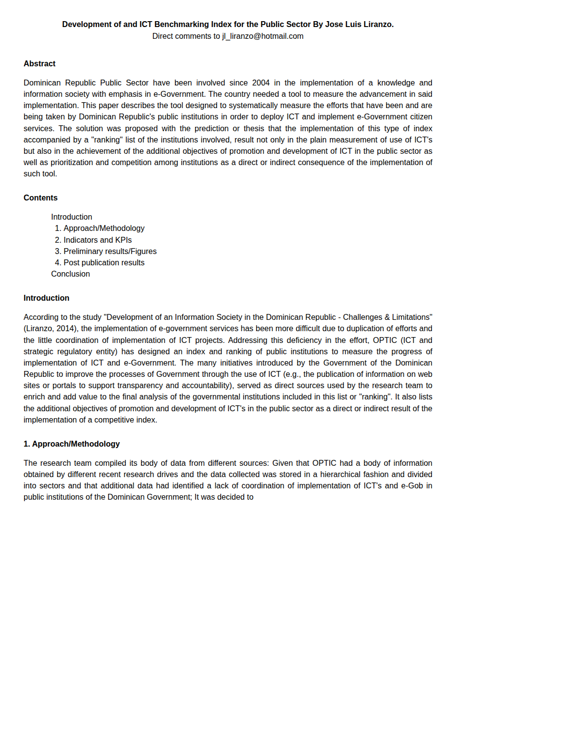Development of and ICT Benchmarking Index for the Public Sector By Jose Luis Liranzo.
Direct comments to jl_liranzo@hotmail.com
Abstract
Dominican Republic Public Sector have been involved since 2004 in the implementation of a knowledge and information society with emphasis in e-Government. The country needed a tool to measure the advancement in said implementation. This paper describes the tool designed to systematically measure the efforts that have been and are being taken by Dominican Republic's public institutions in order to deploy ICT and implement e-Government citizen services. The solution was proposed with the prediction or thesis that the implementation of this type of index accompanied by a "ranking" list of the institutions involved, result not only in the plain measurement of use of ICT's but also in the achievement of the additional objectives of promotion and development of ICT in the public sector as well as prioritization and competition among institutions as a direct or indirect consequence of the implementation of such tool.
Contents
Introduction
Approach/Methodology
Indicators and KPIs
Preliminary results/Figures
Post publication results
Conclusion
Introduction
According to the study "Development of an Information Society in the Dominican Republic - Challenges & Limitations" (Liranzo, 2014), the implementation of e-government services has been more difficult due to duplication of efforts and the little coordination of implementation of ICT projects. Addressing this deficiency in the effort, OPTIC (ICT and strategic regulatory entity) has designed an index and ranking of public institutions to measure the progress of implementation of ICT and e-Government. The many initiatives introduced by the Government of the Dominican Republic to improve the processes of Government through the use of ICT (e.g., the publication of information on web sites or portals to support transparency and accountability), served as direct sources used by the research team to enrich and add value to the final analysis of the governmental institutions included in this list or "ranking". It also lists the additional objectives of promotion and development of ICT's in the public sector as a direct or indirect result of the implementation of a competitive index.
1. Approach/Methodology
The research team compiled its body of data from different sources: Given that OPTIC had a body of information obtained by different recent research drives and the data collected was stored in a hierarchical fashion and divided into sectors and that additional data had identified a lack of coordination of implementation of ICT's and e-Gob in public institutions of the Dominican Government; It was decided to